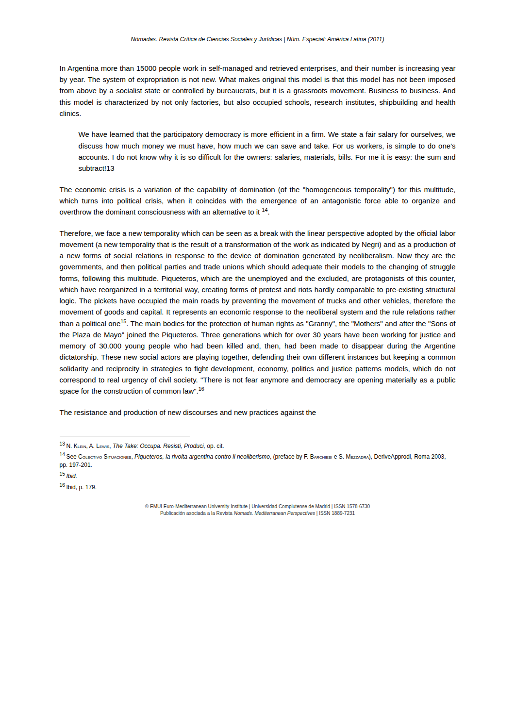Nómadas. Revista Crítica de Ciencias Sociales y Jurídicas | Núm. Especial: América Latina (2011)
In Argentina more than 15000 people work in self-managed and retrieved enterprises, and their number is increasing year by year. The system of expropriation is not new. What makes original this model is that this model has not been imposed from above by a socialist state or controlled by bureaucrats, but it is a grassroots movement. Business to business. And this model is characterized by not only factories, but also occupied schools, research institutes, shipbuilding and health clinics.
We have learned that the participatory democracy is more efficient in a firm. We state a fair salary for ourselves, we discuss how much money we must have, how much we can save and take. For us workers, is simple to do one's accounts. I do not know why it is so difficult for the owners: salaries, materials, bills. For me it is easy: the sum and subtract!13
The economic crisis is a variation of the capability of domination (of the "homogeneous temporality") for this multitude, which turns into political crisis, when it coincides with the emergence of an antagonistic force able to organize and overthrow the dominant consciousness with an alternative to it 14.
Therefore, we face a new temporality which can be seen as a break with the linear perspective adopted by the official labor movement (a new temporality that is the result of a transformation of the work as indicated by Negri) and as a production of a new forms of social relations in response to the device of domination generated by neoliberalism. Now they are the governments, and then political parties and trade unions which should adequate their models to the changing of struggle forms, following this multitude. Piqueteros, which are the unemployed and the excluded, are protagonists of this counter, which have reorganized in a territorial way, creating forms of protest and riots hardly comparable to pre-existing structural logic. The pickets have occupied the main roads by preventing the movement of trucks and other vehicles, therefore the movement of goods and capital. It represents an economic response to the neoliberal system and the rule relations rather than a political one15. The main bodies for the protection of human rights as "Granny", the "Mothers" and after the "Sons of the Plaza de Mayo" joined the Piqueteros. Three generations which for over 30 years have been working for justice and memory of 30.000 young people who had been killed and, then, had been made to disappear during the Argentine dictatorship. These new social actors are playing together, defending their own different instances but keeping a common solidarity and reciprocity in strategies to fight development, economy, politics and justice patterns models, which do not correspond to real urgency of civil society. "There is not fear anymore and democracy are opening materially as a public space for the construction of common law".16
The resistance and production of new discourses and new practices against the
13 N. Klein, A. Lewis, The Take: Occupa. Resisti, Produci, op. cit.
14 See Colectivo Situaciones, Piqueteros, la rivolta argentina contro il neoliberismo, (preface by F. Barchiesi e S. Mezzadra), DeriveApprodi, Roma 2003, pp. 197-201.
15 Ibid.
16 Ibid, p. 179.
© EMUI Euro-Mediterranean University Institute | Universidad Complutense de Madrid | ISSN 1578-6730
Publicación asociada a la Revista Nomads. Mediterranean Perspectives | ISSN 1889-7231